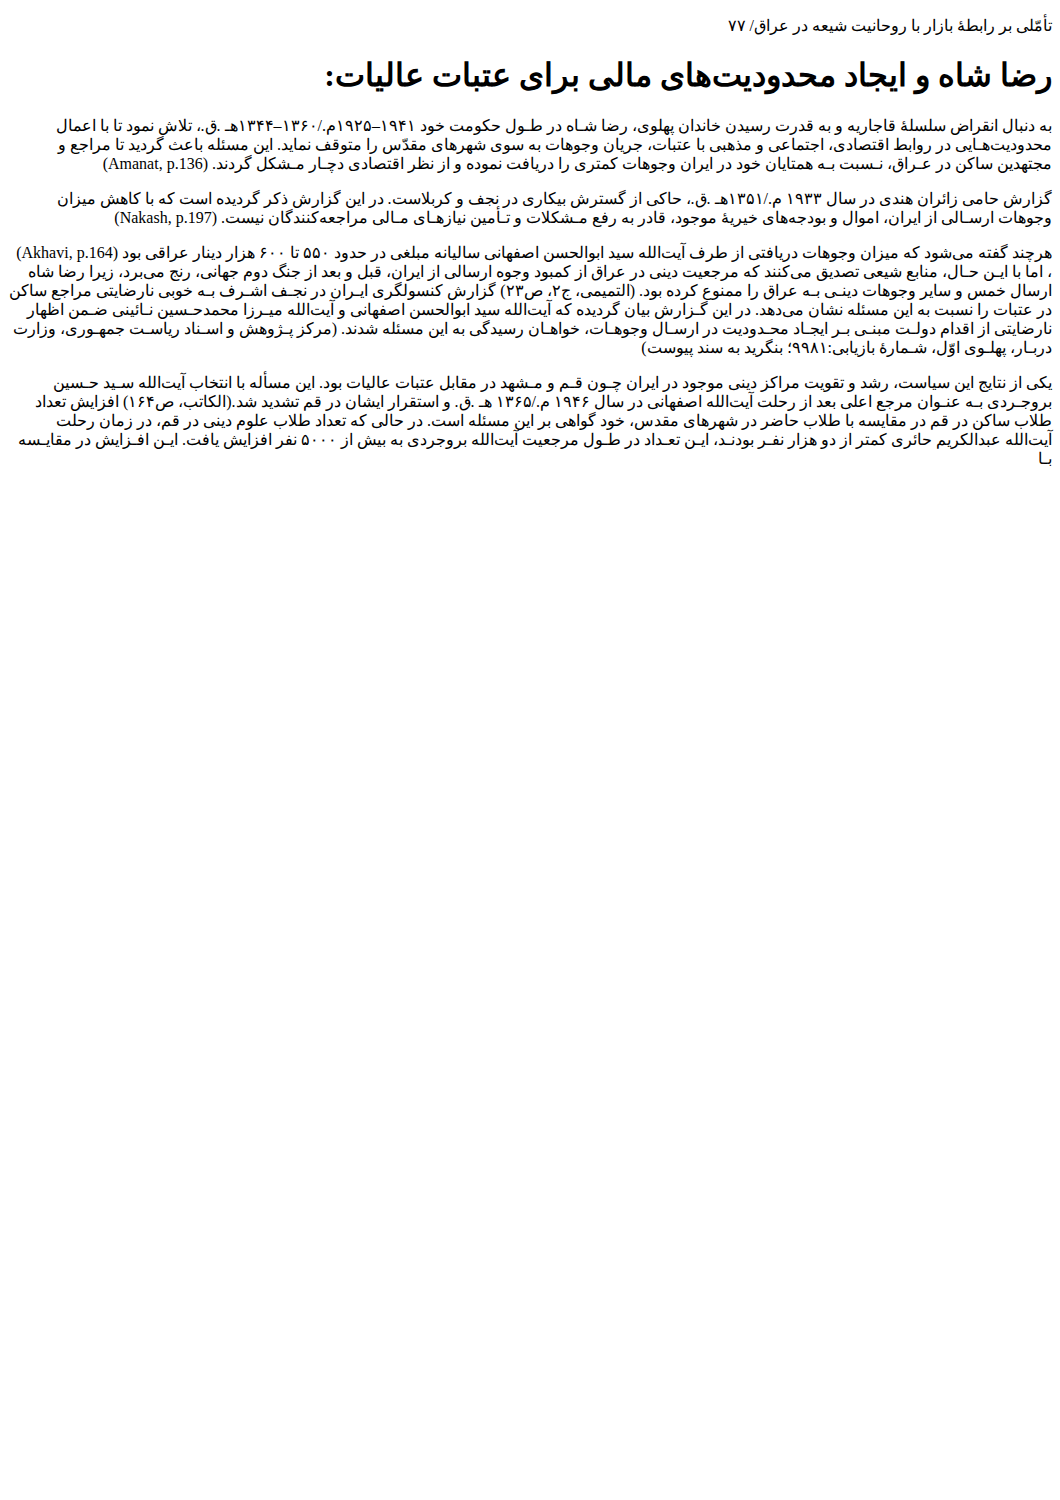تأمّلی بر رابطهٔ بازار با روحانیت شیعه در عراق/ ۷۷
رضا شاه و ایجاد محدودیت‌های مالی برای عتبات عالیات:
به دنبال انقراض سلسلهٔ قاجاریه و به قدرت رسیدن خاندان پهلوی، رضا شـاه در طـول حکومت خود ۱۹۴۱–۱۹۲۵م./۱۳۶۰–۱۳۴۴هـ .ق.، تلاش نمود تا با اعمال محدودیت‌هـایی در روابط اقتصادی، اجتماعی و مذهبی با عتبات، جریان وجوهات به سوی شهرهای مقدّس را متوقف نماید. این مسئله باعث گردید تا مراجع و مجتهدین ساکن در عـراق، نـسبت بـه همتایان خود در ایران وجوهات کمتری را دریافت نموده و از نظر اقتصادی دچـار مـشکل گردند. (Amanat, p.136)
گزارش حامی زائران هندی در سال ۱۹۳۳ م./۱۳۵۱هـ .ق.، حاکی از گسترش بیکاری در نجف و کربلاست. در این گزارش ذکر گردیده است که با کاهش میزان وجوهات ارسـالی از ایران، اموال و بودجه‌های خیریهٔ موجود، قادر به رفع مـشکلات و تـأمین نیازهـای مـالی مراجعه‌کنندگان نیست. (Nakash, p.197)
هرچند گفته می‌شود که میزان وجوهات دریافتی از طرف آیت‌الله سید ابوالحسن اصفهانی سالیانه مبلغی در حدود ۵۵۰ تا ۶۰۰ هزار دینار عراقی بود (Akhavi, p.164) ، اما با ایـن حـال، منابع شیعی تصدیق می‌کنند که مرجعیت دینی در عراق از کمبود وجوه ارسالی از ایران، قبل و بعد از جنگ دوم جهانی، رنج می‌برد، زیرا رضا شاه ارسال خمس و سایر وجوهات دینـی بـه عراق را ممنوع کرده بود. (التمیمی، ج۲، ص۲۳) گزارش کنسولگری ایـران در نجـف اشـرف بـه خوبی نارضایتی مراجع ساکن در عتبات را نسبت به این مسئله نشان می‌دهد. در این گـزارش بیان گردیده که آیت‌الله سید ابوالحسن اصفهانی و آیت‌الله میـرزا محمدحـسین نـائینی ضـمن اظهار نارضایتی از اقدام دولـت مبنـی بـر ایجـاد محـدودیت در ارسـال وجوهـات، خواهـان رسیدگی به این مسئله شدند. (مرکز پـژوهش و اسـناد ریاسـت جمهـوری، وزارت دربـار، پهلـوی اوّل، شـمارهٔ بازیابی:۹۹۸۱؛ بنگرید به سند پیوست)
یکی از نتایج این سیاست، رشد و تقویت مراکز دینی موجود در ایران چـون قـم و مـشهد در مقابل عتبات عالیات بود. این مسأله با انتخاب آیت‌الله سـید حـسین بروجـردی بـه عنـوان مرجع اعلی بعد از رحلت آیت‌الله اصفهانی در سال ۱۹۴۶ م./۱۳۶۵ هـ .ق. و استقرار ایشان در قم تشدید شد.(الکاتب، ص۱۶۴) افزایش تعداد طلاب ساکن در قم در مقایسه با طلاب حاضر در شهرهای مقدس، خود گواهی بر این مسئله است. در حالی که تعداد طلاب علوم دینی در قم، در زمان رحلت آیت‌الله عبدالکریم حائری کمتر از دو هزار نفـر بودنـد، ایـن تعـداد در طـول مرجعیت آیت‌الله بروجردی به بیش از ۵۰۰۰ نفر افزایش یافت. ایـن افـزایش در مقایـسه بـا